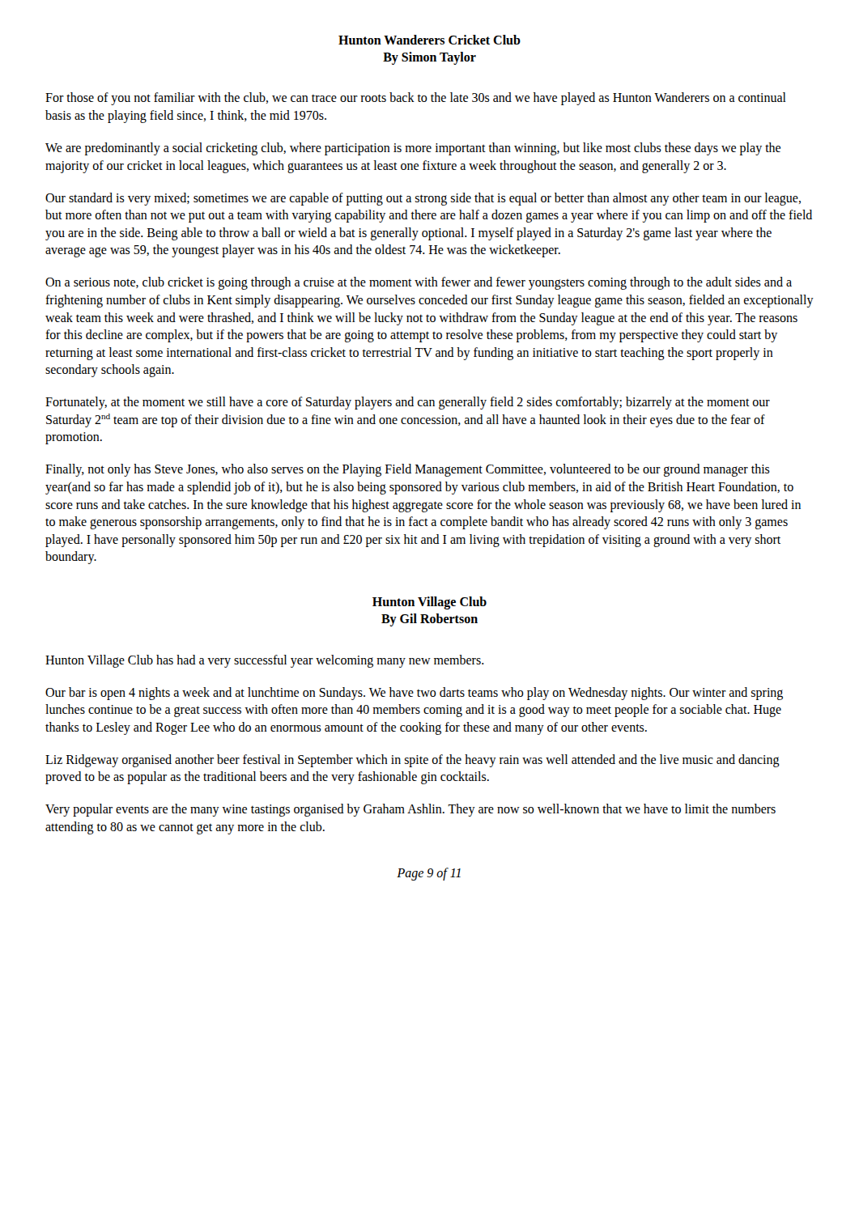Hunton Wanderers Cricket Club
By Simon Taylor
For those of you not familiar with the club, we can trace our roots back to the late 30s and we have played as Hunton Wanderers on a continual basis as the playing field since, I think, the mid 1970s.
We are predominantly a social cricketing club, where participation is more important than winning, but like most clubs these days we play the majority of our cricket in local leagues, which guarantees us at least one fixture a week throughout the season, and generally 2 or 3.
Our standard is very mixed; sometimes we are capable of putting out a strong side that is equal or better than almost any other team in our league, but more often than not we put out a team with varying capability and there are half a dozen games a year where if you can limp on and off the field you are in the side. Being able to throw a ball or wield a bat is generally optional. I myself played in a Saturday 2's game last year where the average age was 59, the youngest player was in his 40s and the oldest 74. He was the wicketkeeper.
On a serious note, club cricket is going through a cruise at the moment with fewer and fewer youngsters coming through to the adult sides and a frightening number of clubs in Kent simply disappearing. We ourselves conceded our first Sunday league game this season, fielded an exceptionally weak team this week and were thrashed, and I think we will be lucky not to withdraw from the Sunday league at the end of this year. The reasons for this decline are complex, but if the powers that be are going to attempt to resolve these problems, from my perspective they could start by returning at least some international and first-class cricket to terrestrial TV and by funding an initiative to start teaching the sport properly in secondary schools again.
Fortunately, at the moment we still have a core of Saturday players and can generally field 2 sides comfortably; bizarrely at the moment our Saturday 2nd team are top of their division due to a fine win and one concession, and all have a haunted look in their eyes due to the fear of promotion.
Finally, not only has Steve Jones, who also serves on the Playing Field Management Committee, volunteered to be our ground manager this year(and so far has made a splendid job of it), but he is also being sponsored by various club members, in aid of the British Heart Foundation, to score runs and take catches. In the sure knowledge that his highest aggregate score for the whole season was previously 68, we have been lured in to make generous sponsorship arrangements, only to find that he is in fact a complete bandit who has already scored 42 runs with only 3 games played. I have personally sponsored him 50p per run and £20 per six hit and I am living with trepidation of visiting a ground with a very short boundary.
Hunton Village Club
By Gil Robertson
Hunton Village Club has had a very successful year welcoming many new members.
Our bar is open 4 nights a week and at lunchtime on Sundays. We have two darts teams who play on Wednesday nights. Our winter and spring lunches continue to be a great success with often more than 40 members coming and it is a good way to meet people for a sociable chat. Huge thanks to Lesley and Roger Lee who do an enormous amount of the cooking for these and many of our other events.
Liz Ridgeway organised another beer festival in September which in spite of the heavy rain was well attended and the live music and dancing proved to be as popular as the traditional beers and the very fashionable gin cocktails.
Very popular events are the many wine tastings organised by Graham Ashlin. They are now so well-known that we have to limit the numbers attending to 80 as we cannot get any more in the club.
Page 9 of 11